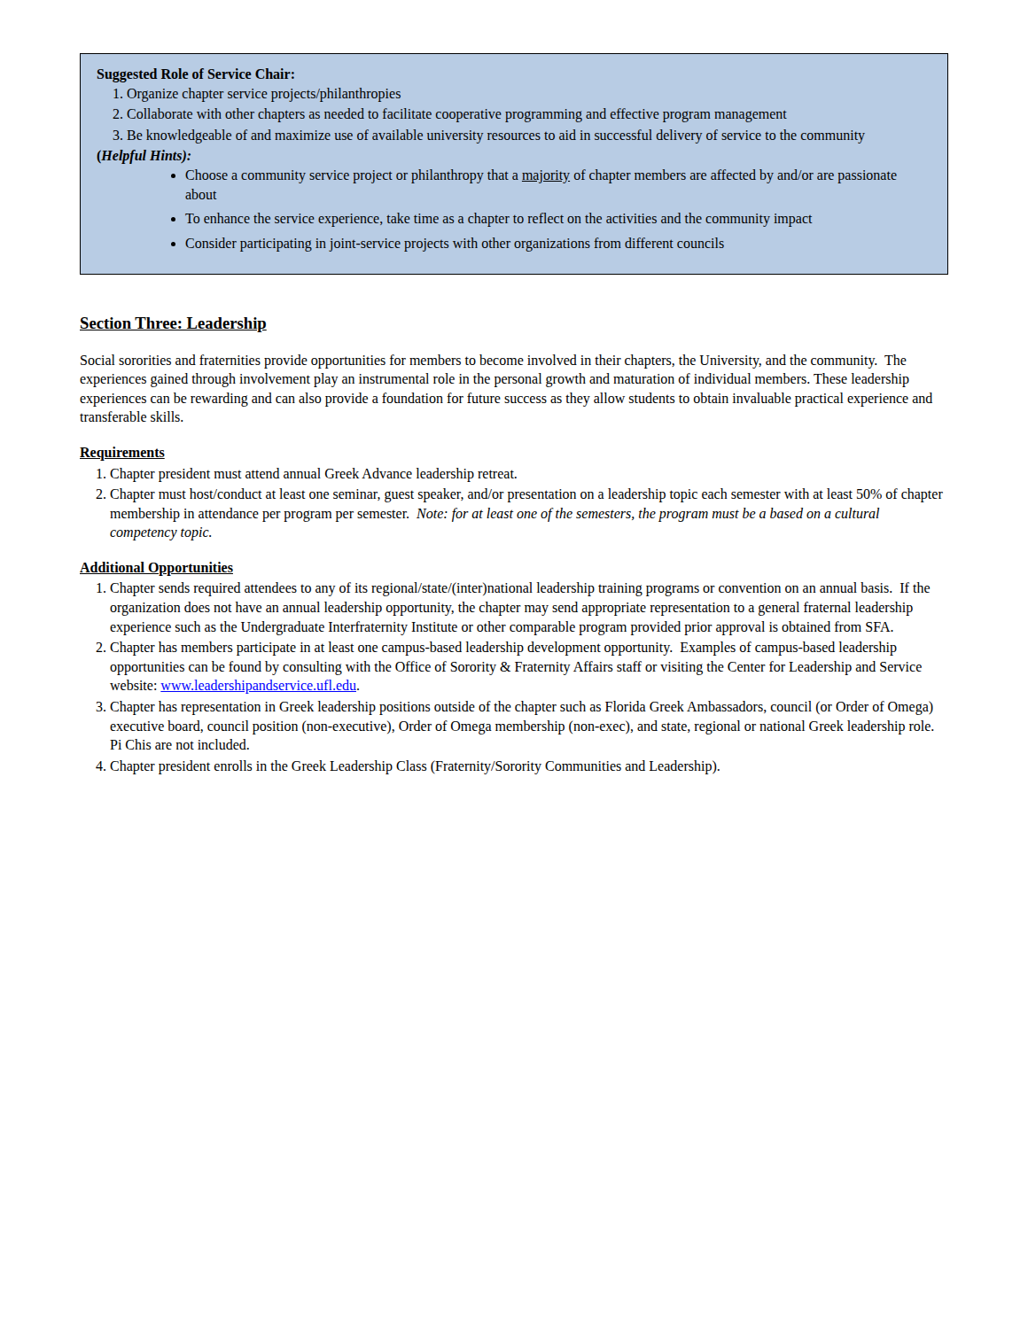Suggested Role of Service Chair:
Organize chapter service projects/philanthropies
Collaborate with other chapters as needed to facilitate cooperative programming and effective program management
Be knowledgeable of and maximize use of available university resources to aid in successful delivery of service to the community
(Helpful Hints):
Choose a community service project or philanthropy that a majority of chapter members are affected by and/or are passionate about
To enhance the service experience, take time as a chapter to reflect on the activities and the community impact
Consider participating in joint-service projects with other organizations from different councils
Section Three: Leadership
Social sororities and fraternities provide opportunities for members to become involved in their chapters, the University, and the community. The experiences gained through involvement play an instrumental role in the personal growth and maturation of individual members. These leadership experiences can be rewarding and can also provide a foundation for future success as they allow students to obtain invaluable practical experience and transferable skills.
Requirements
Chapter president must attend annual Greek Advance leadership retreat.
Chapter must host/conduct at least one seminar, guest speaker, and/or presentation on a leadership topic each semester with at least 50% of chapter membership in attendance per program per semester. Note: for at least one of the semesters, the program must be a based on a cultural competency topic.
Additional Opportunities
Chapter sends required attendees to any of its regional/state/(inter)national leadership training programs or convention on an annual basis. If the organization does not have an annual leadership opportunity, the chapter may send appropriate representation to a general fraternal leadership experience such as the Undergraduate Interfraternity Institute or other comparable program provided prior approval is obtained from SFA.
Chapter has members participate in at least one campus-based leadership development opportunity. Examples of campus-based leadership opportunities can be found by consulting with the Office of Sorority & Fraternity Affairs staff or visiting the Center for Leadership and Service website: www.leadershipandservice.ufl.edu.
Chapter has representation in Greek leadership positions outside of the chapter such as Florida Greek Ambassadors, council (or Order of Omega) executive board, council position (non-executive), Order of Omega membership (non-exec), and state, regional or national Greek leadership role. Pi Chis are not included.
Chapter president enrolls in the Greek Leadership Class (Fraternity/Sorority Communities and Leadership).